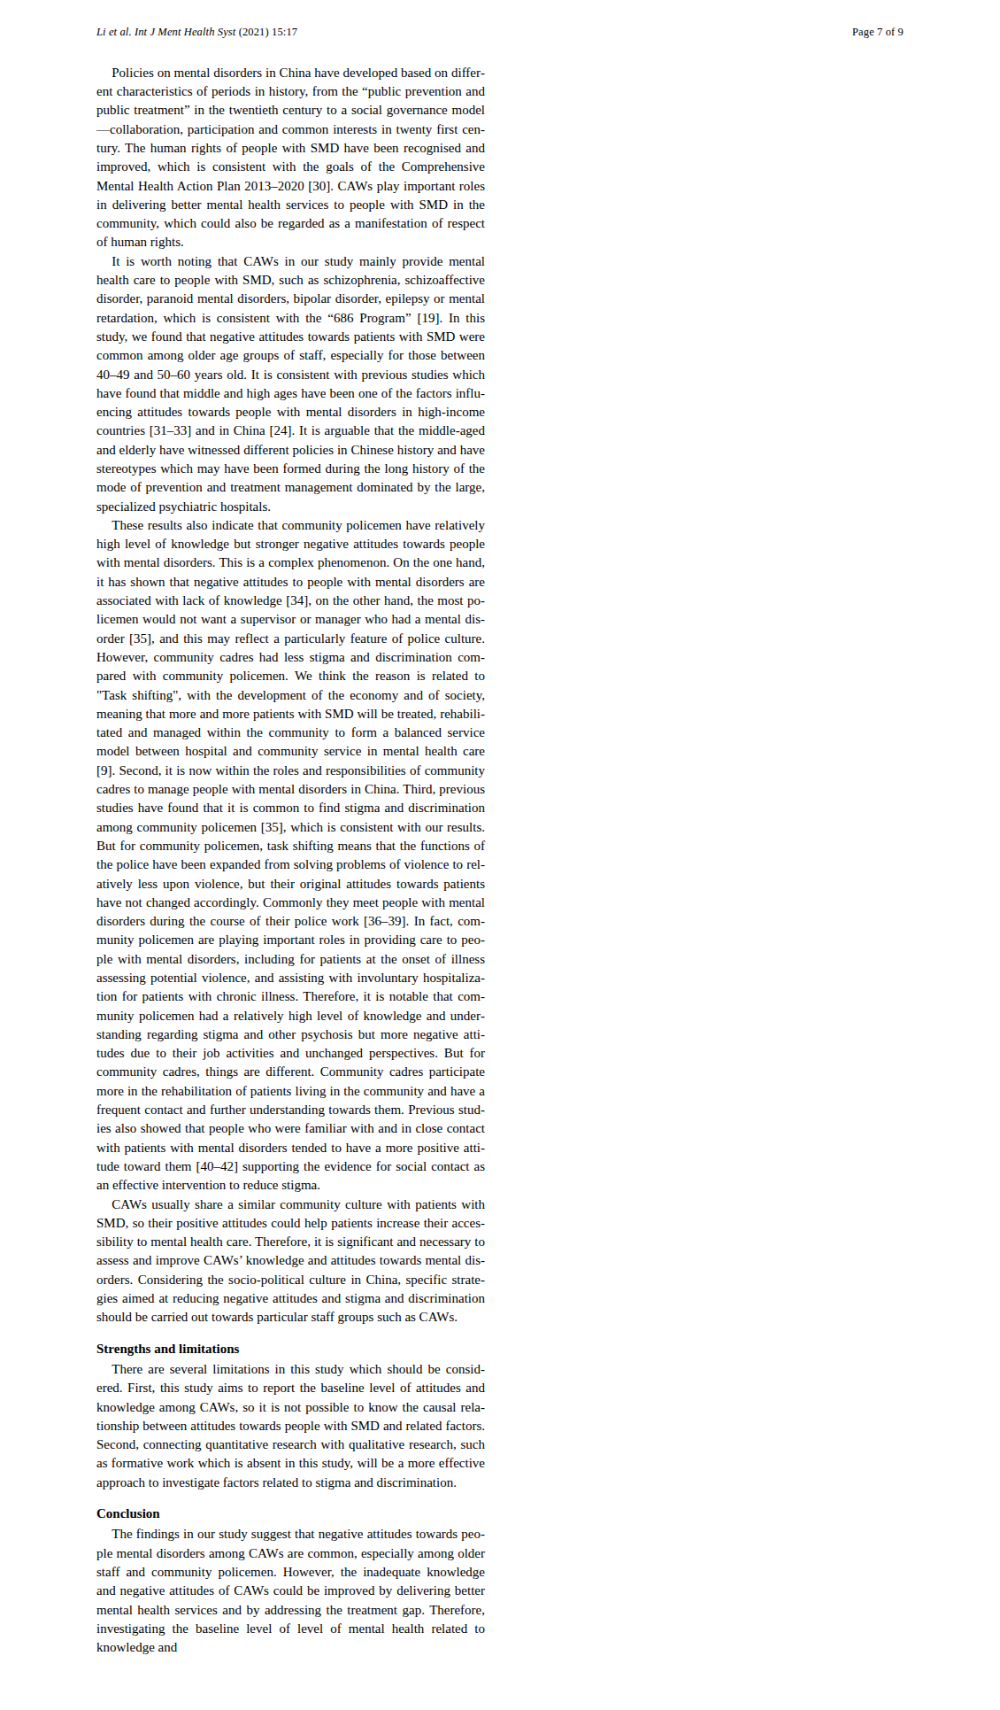Li et al. Int J Ment Health Syst (2021) 15:17
Page 7 of 9
Policies on mental disorders in China have developed based on different characteristics of periods in history, from the “public prevention and public treatment” in the twentieth century to a social governance model—collaboration, participation and common interests in twenty first century. The human rights of people with SMD have been recognised and improved, which is consistent with the goals of the Comprehensive Mental Health Action Plan 2013–2020 [30]. CAWs play important roles in delivering better mental health services to people with SMD in the community, which could also be regarded as a manifestation of respect of human rights.
It is worth noting that CAWs in our study mainly provide mental health care to people with SMD, such as schizophrenia, schizoaffective disorder, paranoid mental disorders, bipolar disorder, epilepsy or mental retardation, which is consistent with the “686 Program” [19]. In this study, we found that negative attitudes towards patients with SMD were common among older age groups of staff, especially for those between 40–49 and 50–60 years old. It is consistent with previous studies which have found that middle and high ages have been one of the factors influencing attitudes towards people with mental disorders in high-income countries [31–33] and in China [24]. It is arguable that the middle-aged and elderly have witnessed different policies in Chinese history and have stereotypes which may have been formed during the long history of the mode of prevention and treatment management dominated by the large, specialized psychiatric hospitals.
These results also indicate that community policemen have relatively high level of knowledge but stronger negative attitudes towards people with mental disorders. This is a complex phenomenon. On the one hand, it has shown that negative attitudes to people with mental disorders are associated with lack of knowledge [34], on the other hand, the most policemen would not want a supervisor or manager who had a mental disorder [35], and this may reflect a particularly feature of police culture. However, community cadres had less stigma and discrimination compared with community policemen. We think the reason is related to "Task shifting", with the development of the economy and of society, meaning that more and more patients with SMD will be treated, rehabilitated and managed within the community to form a balanced service model between hospital and community service in mental health care [9]. Second, it is now within the roles and responsibilities of community cadres to manage people with mental disorders in China. Third, previous studies have found that it is common to find stigma and discrimination among community policemen [35], which is consistent with our results. But for community policemen, task shifting means that the functions of the police have been expanded from solving problems of violence to relatively less upon violence, but their original attitudes towards patients have not changed accordingly. Commonly they meet people with mental disorders during the course of their police work [36–39]. In fact, community policemen are playing important roles in providing care to people with mental disorders, including for patients at the onset of illness assessing potential violence, and assisting with involuntary hospitalization for patients with chronic illness. Therefore, it is notable that community policemen had a relatively high level of knowledge and understanding regarding stigma and other psychosis but more negative attitudes due to their job activities and unchanged perspectives. But for community cadres, things are different. Community cadres participate more in the rehabilitation of patients living in the community and have a frequent contact and further understanding towards them. Previous studies also showed that people who were familiar with and in close contact with patients with mental disorders tended to have a more positive attitude toward them [40–42] supporting the evidence for social contact as an effective intervention to reduce stigma.
CAWs usually share a similar community culture with patients with SMD, so their positive attitudes could help patients increase their accessibility to mental health care. Therefore, it is significant and necessary to assess and improve CAWs’ knowledge and attitudes towards mental disorders. Considering the socio-political culture in China, specific strategies aimed at reducing negative attitudes and stigma and discrimination should be carried out towards particular staff groups such as CAWs.
Strengths and limitations
There are several limitations in this study which should be considered. First, this study aims to report the baseline level of attitudes and knowledge among CAWs, so it is not possible to know the causal relationship between attitudes towards people with SMD and related factors. Second, connecting quantitative research with qualitative research, such as formative work which is absent in this study, will be a more effective approach to investigate factors related to stigma and discrimination.
Conclusion
The findings in our study suggest that negative attitudes towards people mental disorders among CAWs are common, especially among older staff and community policemen. However, the inadequate knowledge and negative attitudes of CAWs could be improved by delivering better mental health services and by addressing the treatment gap. Therefore, investigating the baseline level of level of mental health related to knowledge and